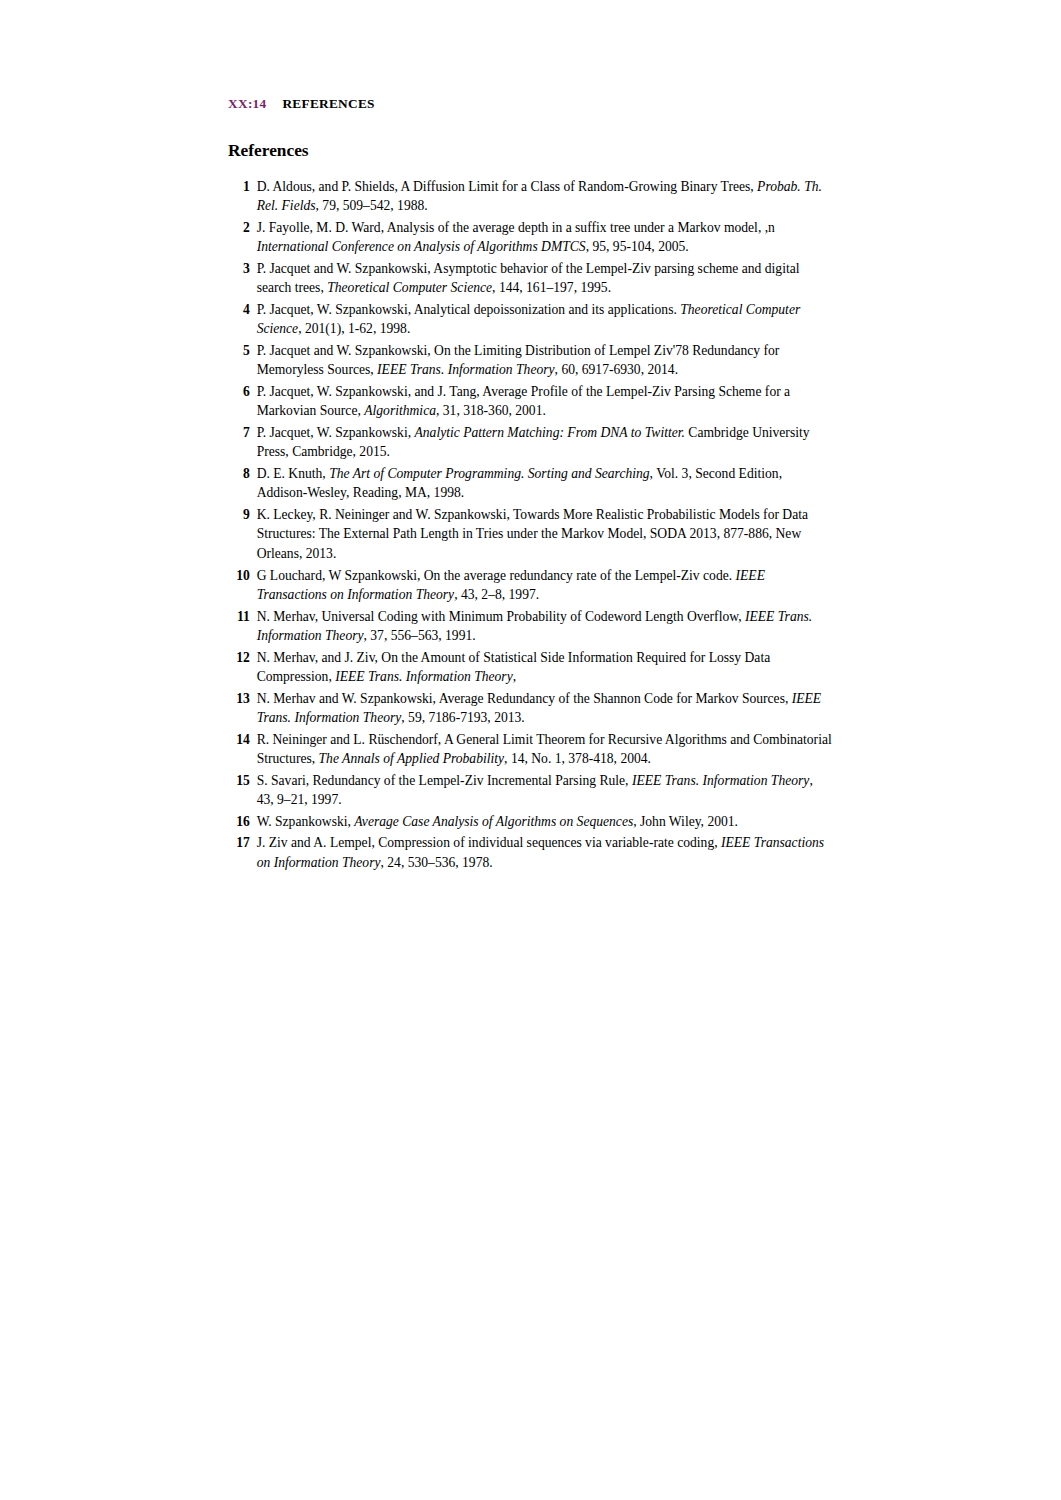XX:14 REFERENCES
References
1 D. Aldous, and P. Shields, A Diffusion Limit for a Class of Random-Growing Binary Trees, Probab. Th. Rel. Fields, 79, 509–542, 1988.
2 J. Fayolle, M. D. Ward, Analysis of the average depth in a suffix tree under a Markov model, ,n International Conference on Analysis of Algorithms DMTCS, 95, 95-104, 2005.
3 P. Jacquet and W. Szpankowski, Asymptotic behavior of the Lempel-Ziv parsing scheme and digital search trees, Theoretical Computer Science, 144, 161–197, 1995.
4 P. Jacquet, W. Szpankowski, Analytical depoissonization and its applications. Theoretical Computer Science, 201(1), 1-62, 1998.
5 P. Jacquet and W. Szpankowski, On the Limiting Distribution of Lempel Ziv'78 Redundancy for Memoryless Sources, IEEE Trans. Information Theory, 60, 6917-6930, 2014.
6 P. Jacquet, W. Szpankowski, and J. Tang, Average Profile of the Lempel-Ziv Parsing Scheme for a Markovian Source, Algorithmica, 31, 318-360, 2001.
7 P. Jacquet, W. Szpankowski, Analytic Pattern Matching: From DNA to Twitter. Cambridge University Press, Cambridge, 2015.
8 D. E. Knuth, The Art of Computer Programming. Sorting and Searching, Vol. 3, Second Edition, Addison-Wesley, Reading, MA, 1998.
9 K. Leckey, R. Neininger and W. Szpankowski, Towards More Realistic Probabilistic Models for Data Structures: The External Path Length in Tries under the Markov Model, SODA 2013, 877-886, New Orleans, 2013.
10 G Louchard, W Szpankowski, On the average redundancy rate of the Lempel-Ziv code. IEEE Transactions on Information Theory, 43, 2–8, 1997.
11 N. Merhav, Universal Coding with Minimum Probability of Codeword Length Overflow, IEEE Trans. Information Theory, 37, 556–563, 1991.
12 N. Merhav, and J. Ziv, On the Amount of Statistical Side Information Required for Lossy Data Compression, IEEE Trans. Information Theory,
13 N. Merhav and W. Szpankowski, Average Redundancy of the Shannon Code for Markov Sources, IEEE Trans. Information Theory, 59, 7186-7193, 2013.
14 R. Neininger and L. Rüschendorf, A General Limit Theorem for Recursive Algorithms and Combinatorial Structures, The Annals of Applied Probability, 14, No. 1, 378-418, 2004.
15 S. Savari, Redundancy of the Lempel-Ziv Incremental Parsing Rule, IEEE Trans. Information Theory, 43, 9–21, 1997.
16 W. Szpankowski, Average Case Analysis of Algorithms on Sequences, John Wiley, 2001.
17 J. Ziv and A. Lempel, Compression of individual sequences via variable-rate coding, IEEE Transactions on Information Theory, 24, 530–536, 1978.